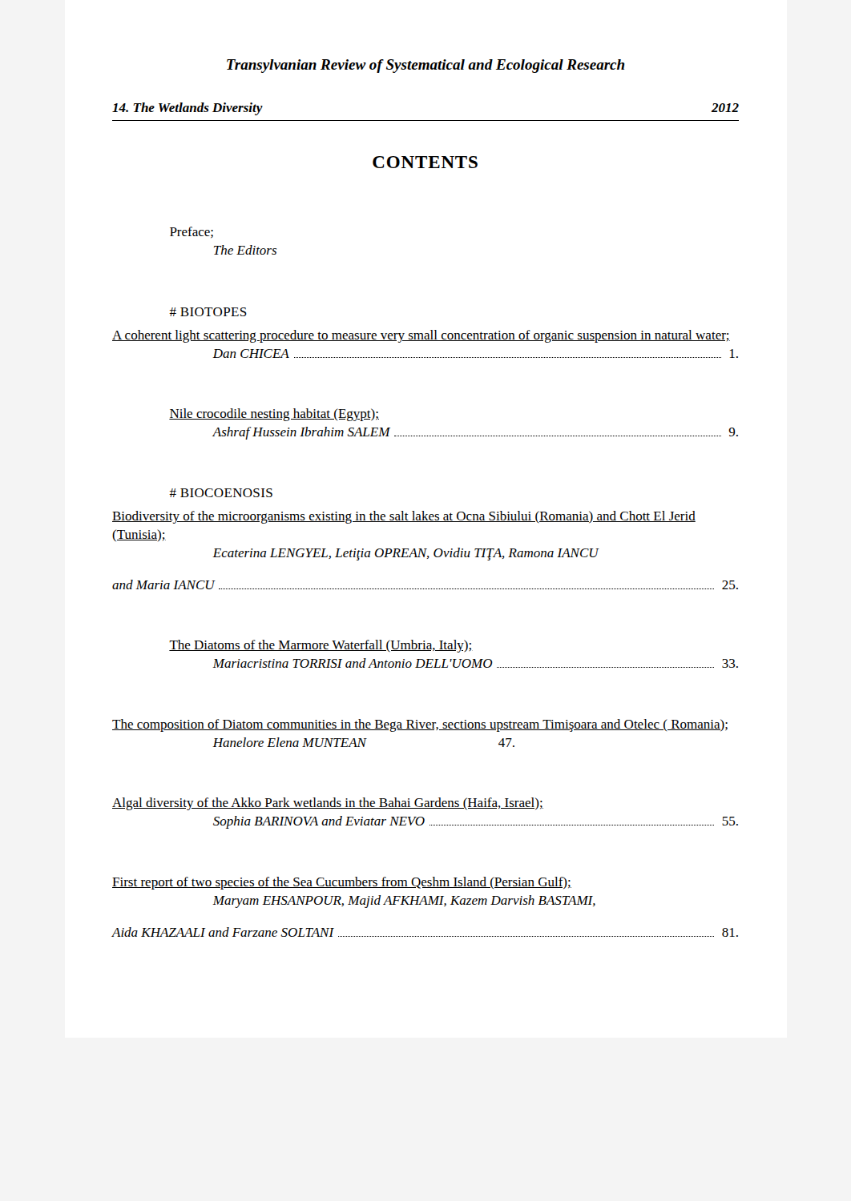Transylvanian Review of Systematical and Ecological Research
14. The Wetlands Diversity 2012
CONTENTS
Preface;
The Editors
# BIOTOPES
A coherent light scattering procedure to measure very small concentration of organic suspension in natural water;
Dan CHICEA 1.
Nile crocodile nesting habitat (Egypt);
Ashraf Hussein Ibrahim SALEM 9.
# BIOCOENOSIS
Biodiversity of the microorganisms existing in the salt lakes at Ocna Sibiului (Romania) and Chott El Jerid (Tunisia);
Ecaterina LENGYEL, Letiţia OPREAN, Ovidiu TIŢA, Ramona IANCU
and Maria IANCU 25.
The Diatoms of the Marmore Waterfall (Umbria, Italy);
Mariacristina TORRISI and Antonio DELL'UOMO 33.
The composition of Diatom communities in the Bega River, sections upstream Timişoara and Otelec ( Romania);
Hanelore Elena MUNTEAN 47.
Algal diversity of the Akko Park wetlands in the Bahai Gardens (Haifa, Israel);
Sophia BARINOVA and Eviatar NEVO 55.
First report of two species of the Sea Cucumbers from Qeshm Island (Persian Gulf);
Maryam EHSANPOUR, Majid AFKHAMI, Kazem Darvish BASTAMI,
Aida KHAZAALI and Farzane SOLTANI 81.